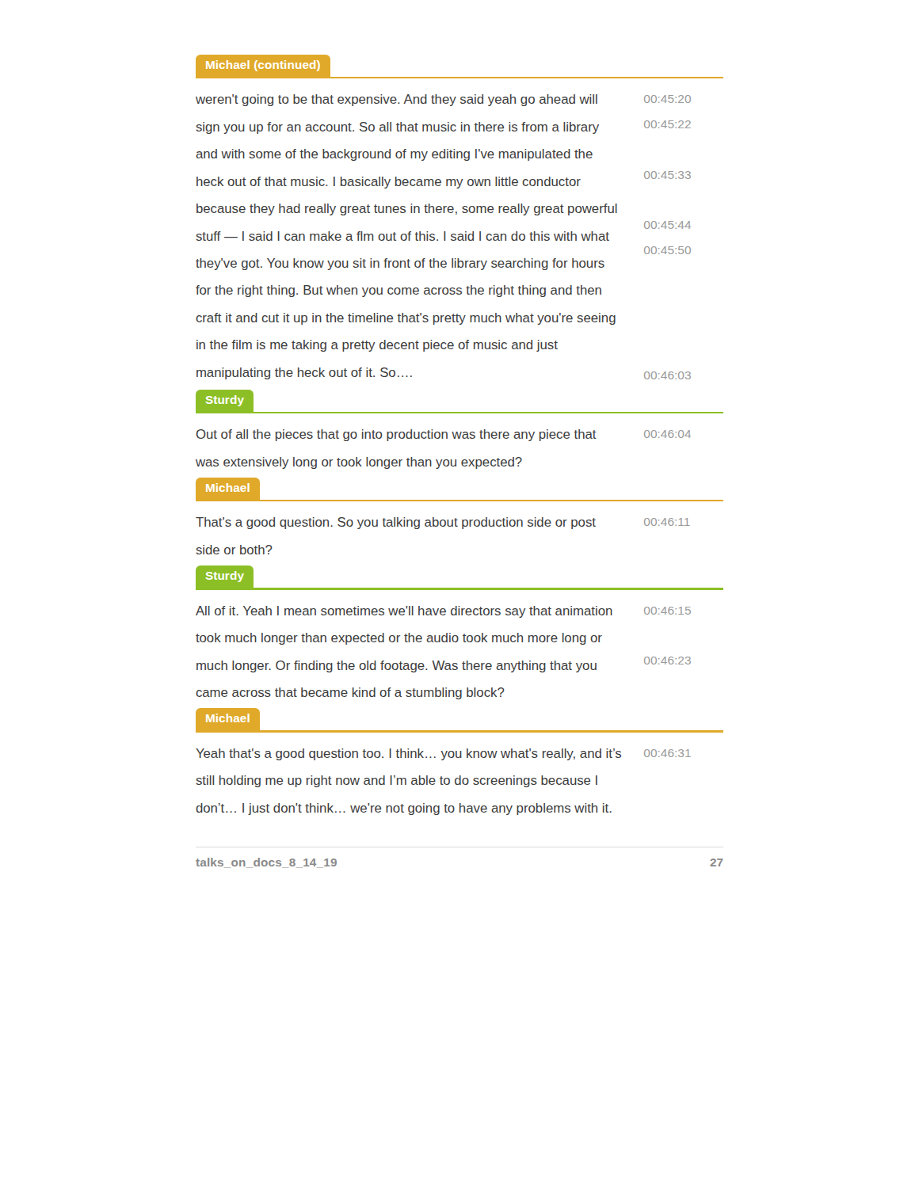Michael (continued)
weren't going to be that expensive. And they said yeah go ahead will sign you up for an account. So all that music in there is from a library and with some of the background of my editing I've manipulated the heck out of that music. I basically became my own little conductor because they had really great tunes in there, some really great powerful stuff — I said I can make a flm out of this. I said I can do this with what they've got. You know you sit in front of the library searching for hours for the right thing. But when you come across the right thing and then craft it and cut it up in the timeline that's pretty much what you're seeing in the film is me taking a pretty decent piece of music and just manipulating the heck out of it. So….
00:45:20
00:45:22
00:00:00
00:45:33
00:00:00
00:45:44
00:45:50
00:00:00
00:00:00
00:00:00
00:00:00
00:46:03
Sturdy
Out of all the pieces that go into production was there any piece that was extensively long or took longer than you expected?
00:46:04
Michael
That's a good question. So you talking about production side or post side or both?
00:46:11
Sturdy
All of it. Yeah I mean sometimes we'll have directors say that animation took much longer than expected or the audio took much more long or much longer. Or finding the old footage. Was there anything that you came across that became kind of a stumbling block?
00:46:15
00:00:00
00:46:23
Michael
Yeah that's a good question too. I think… you know what's really, and it’s still holding me up right now and I’m able to do screenings because I don’t… I just don't think… we're not going to have any problems with it.
00:46:31
talks_on_docs_8_14_19
27